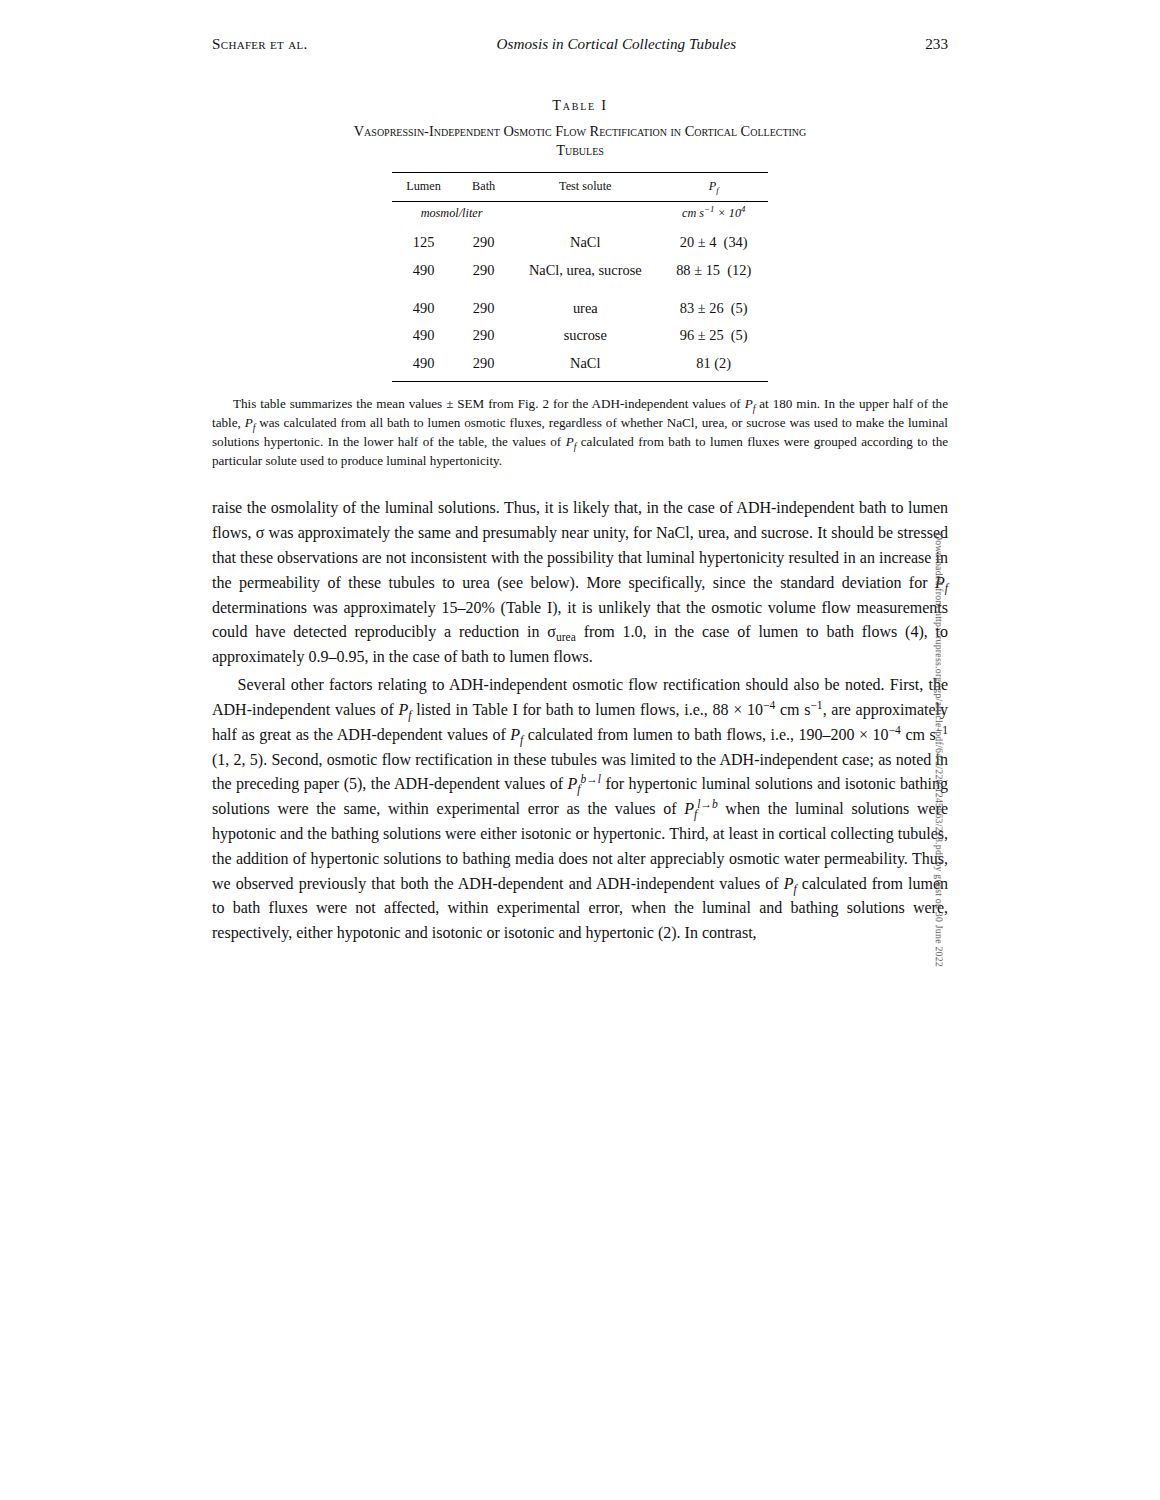Downloaded from http://rupress.org/jgp/article-pdf/64/2/228/1245663/228.pdf by guest on 30 June 2022
Schafer et al. Osmosis in Cortical Collecting Tubules 233
Table I
Vasopressin-Independent Osmotic Flow Rectification in Cortical Collecting Tubules
| Lumen | Bath | Test solute | P f |
| --- | --- | --- | --- |
| mosmol/liter | | cm s −1 × 10 4 |
| 125 | 290 | NaCl | 20 ± 4 (34) |
| 490 | 290 | NaCl, urea, sucrose | 88 ± 15 (12) |
| 490 | 290 | urea | 83 ± 26 (5) |
| 490 | 290 | sucrose | 96 ± 25 (5) |
| 490 | 290 | NaCl | 81 (2) |
This table summarizes the mean values ± SEM from Fig. 2 for the ADH-independent values of Pf at 180 min. In the upper half of the table, Pf was calculated from all bath to lumen osmotic fluxes, regardless of whether NaCl, urea, or sucrose was used to make the luminal solutions hypertonic. In the lower half of the table, the values of Pf calculated from bath to lumen fluxes were grouped according to the particular solute used to produce luminal hypertonicity.
raise the osmolality of the luminal solutions. Thus, it is likely that, in the case of ADH-independent bath to lumen flows, σ was approximately the same and presumably near unity, for NaCl, urea, and sucrose. It should be stressed that these observations are not inconsistent with the possibility that luminal hypertonicity resulted in an increase in the permeability of these tubules to urea (see below). More specifically, since the standard deviation for Pf determinations was approximately 15–20% (Table I), it is unlikely that the osmotic volume flow measurements could have detected reproducibly a reduction in σurea from 1.0, in the case of lumen to bath flows (4), to approximately 0.9–0.95, in the case of bath to lumen flows.
Several other factors relating to ADH-independent osmotic flow rectification should also be noted. First, the ADH-independent values of Pf listed in Table I for bath to lumen flows, i.e., 88 × 10−4 cm s−1, are approximately half as great as the ADH-dependent values of Pf calculated from lumen to bath flows, i.e., 190–200 × 10−4 cm s−1 (1, 2, 5). Second, osmotic flow rectification in these tubules was limited to the ADH-independent case; as noted in the preceding paper (5), the ADH-dependent values of Pfb→l for hypertonic luminal solutions and isotonic bathing solutions were the same, within experimental error as the values of Pfl→b when the luminal solutions were hypotonic and the bathing solutions were either isotonic or hypertonic. Third, at least in cortical collecting tubules, the addition of hypertonic solutions to bathing media does not alter appreciably osmotic water permeability. Thus, we observed previously that both the ADH-dependent and ADH-independent values of Pf calculated from lumen to bath fluxes were not affected, within experimental error, when the luminal and bathing solutions were, respectively, either hypotonic and isotonic or isotonic and hypertonic (2). In contrast,